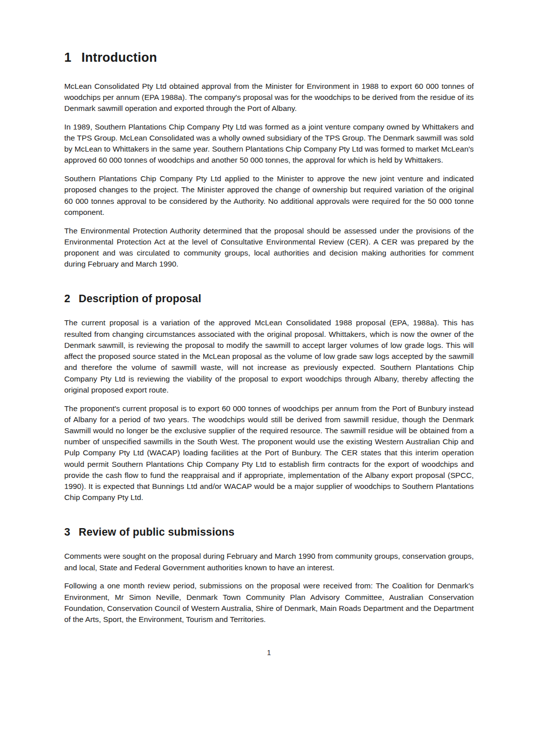1 Introduction
McLean Consolidated Pty Ltd obtained approval from the Minister for Environment in 1988 to export 60 000 tonnes of woodchips per annum (EPA 1988a). The company's proposal was for the woodchips to be derived from the residue of its Denmark sawmill operation and exported through the Port of Albany.
In 1989, Southern Plantations Chip Company Pty Ltd was formed as a joint venture company owned by Whittakers and the TPS Group. McLean Consolidated was a wholly owned subsidiary of the TPS Group. The Denmark sawmill was sold by McLean to Whittakers in the same year. Southern Plantations Chip Company Pty Ltd was formed to market McLean's approved 60 000 tonnes of woodchips and another 50 000 tonnes, the approval for which is held by Whittakers.
Southern Plantations Chip Company Pty Ltd applied to the Minister to approve the new joint venture and indicated proposed changes to the project. The Minister approved the change of ownership but required variation of the original 60 000 tonnes approval to be considered by the Authority. No additional approvals were required for the 50 000 tonne component.
The Environmental Protection Authority determined that the proposal should be assessed under the provisions of the Environmental Protection Act at the level of Consultative Environmental Review (CER). A CER was prepared by the proponent and was circulated to community groups, local authorities and decision making authorities for comment during February and March 1990.
2 Description of proposal
The current proposal is a variation of the approved McLean Consolidated 1988 proposal (EPA, 1988a). This has resulted from changing circumstances associated with the original proposal. Whittakers, which is now the owner of the Denmark sawmill, is reviewing the proposal to modify the sawmill to accept larger volumes of low grade logs. This will affect the proposed source stated in the McLean proposal as the volume of low grade saw logs accepted by the sawmill and therefore the volume of sawmill waste, will not increase as previously expected. Southern Plantations Chip Company Pty Ltd is reviewing the viability of the proposal to export woodchips through Albany, thereby affecting the original proposed export route.
The proponent's current proposal is to export 60 000 tonnes of woodchips per annum from the Port of Bunbury instead of Albany for a period of two years. The woodchips would still be derived from sawmill residue, though the Denmark Sawmill would no longer be the exclusive supplier of the required resource. The sawmill residue will be obtained from a number of unspecified sawmills in the South West. The proponent would use the existing Western Australian Chip and Pulp Company Pty Ltd (WACAP) loading facilities at the Port of Bunbury. The CER states that this interim operation would permit Southern Plantations Chip Company Pty Ltd to establish firm contracts for the export of woodchips and provide the cash flow to fund the reappraisal and if appropriate, implementation of the Albany export proposal (SPCC, 1990). It is expected that Bunnings Ltd and/or WACAP would be a major supplier of woodchips to Southern Plantations Chip Company Pty Ltd.
3 Review of public submissions
Comments were sought on the proposal during February and March 1990 from community groups, conservation groups, and local, State and Federal Government authorities known to have an interest.
Following a one month review period, submissions on the proposal were received from: The Coalition for Denmark's Environment, Mr Simon Neville, Denmark Town Community Plan Advisory Committee, Australian Conservation Foundation, Conservation Council of Western Australia, Shire of Denmark, Main Roads Department and the Department of the Arts, Sport, the Environment, Tourism and Territories.
1